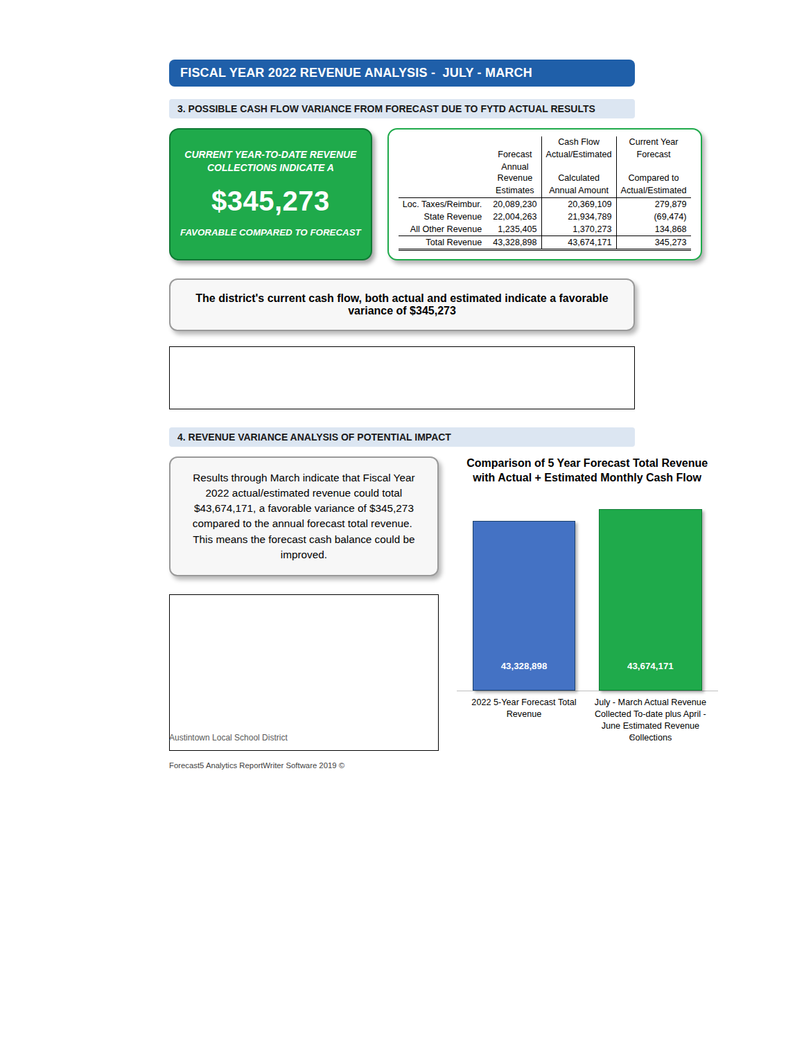FISCAL YEAR 2022 REVENUE ANALYSIS - JULY - MARCH
3. POSSIBLE CASH FLOW VARIANCE FROM FORECAST DUE TO FYTD ACTUAL RESULTS
CURRENT YEAR-TO-DATE REVENUE
COLLECTIONS INDICATE A
$345,273
FAVORABLE COMPARED TO FORECAST
| | | Cash Flow | Current Year |
| --- | --- | --- | --- |
| | Forecast | Actual/Estimated | Forecast |
| | Annual Revenue | Calculated | Compared to |
| | Estimates | Annual Amount | Actual/Estimated |
| Loc. Taxes/Reimbur. | 20,089,230 | 20,369,109 | 279,879 |
| State Revenue | 22,004,263 | 21,934,789 | (69,474) |
| All Other Revenue | 1,235,405 | 1,370,273 | 134,868 |
| Total Revenue | 43,328,898 | 43,674,171 | 345,273 |
The district's current cash flow, both actual and estimated indicate a favorable variance of $345,273
4. REVENUE VARIANCE ANALYSIS OF POTENTIAL IMPACT
Results through March indicate that Fiscal Year 2022 actual/estimated revenue could total $43,674,171, a favorable variance of $345,273 compared to the annual forecast total revenue. This means the forecast cash balance could be improved.
Comparison of 5 Year Forecast Total Revenue
with Actual + Estimated Monthly Cash Flow
43,328,898
43,674,171
2022 5-Year Forecast Total Revenue
July - March Actual Revenue Collected To-date plus April - June Estimated Revenue Collections
Austintown Local School District
5
Forecast5 Analytics ReportWriter Software 2019 ©